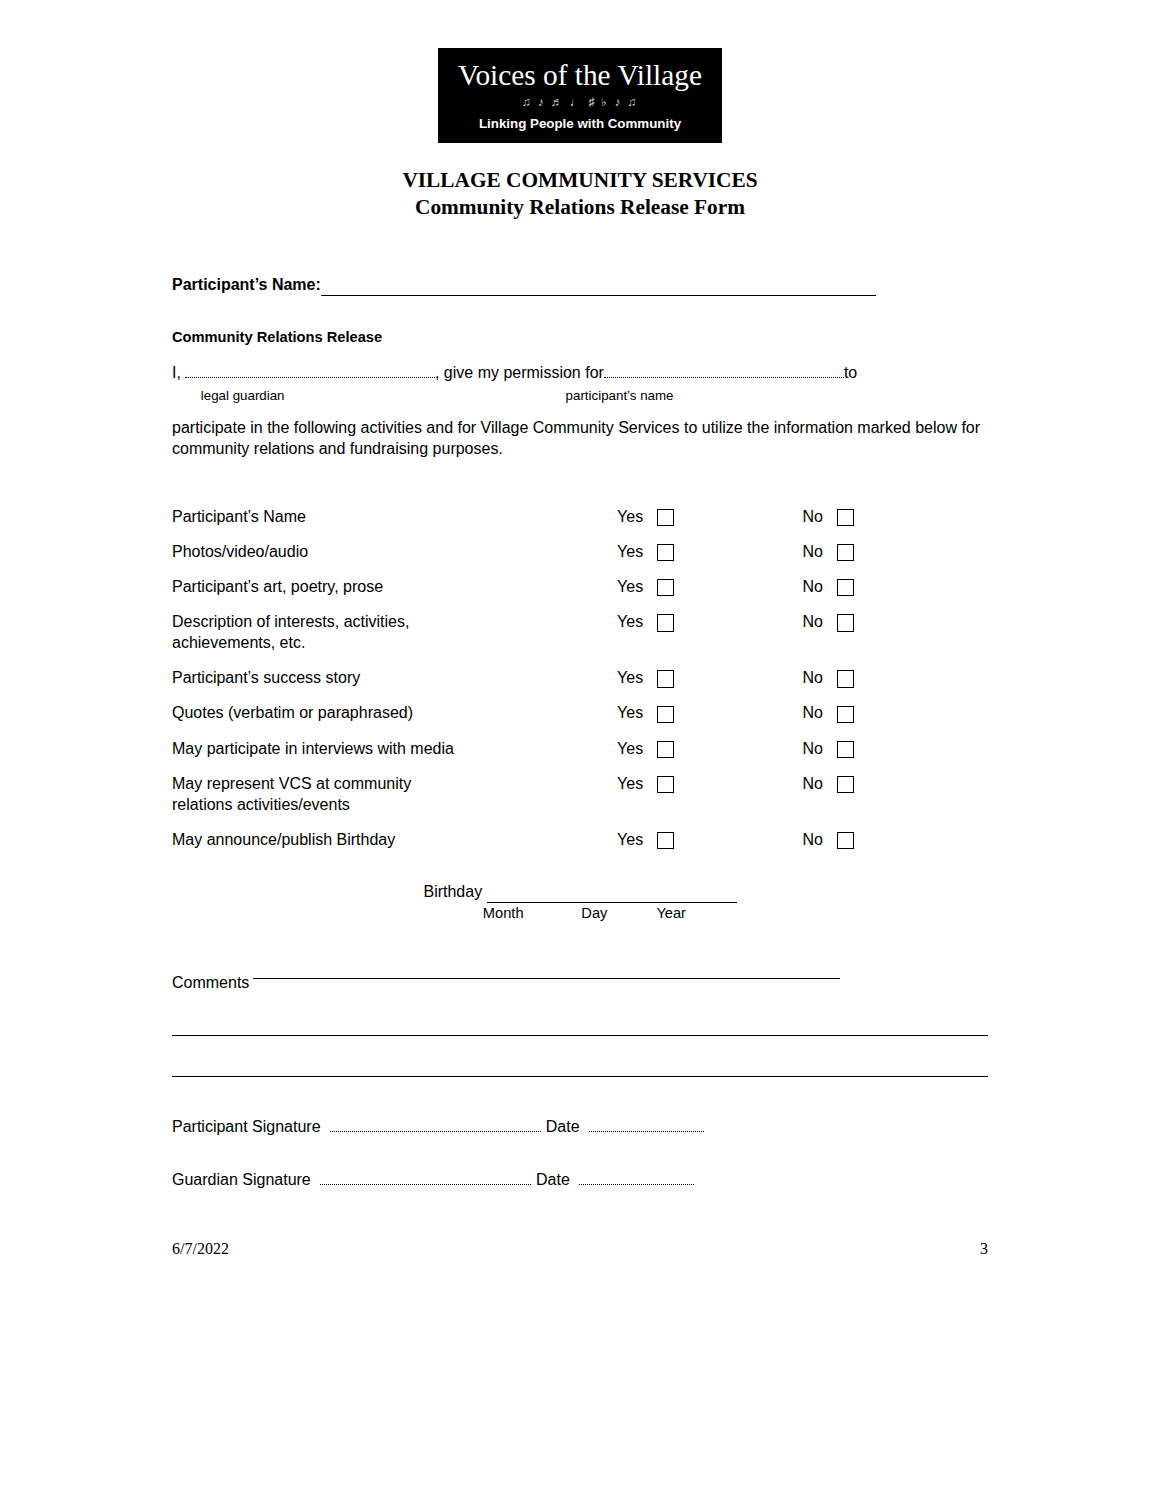Voices of the Village
♫ ♪ ♬ ♩ ♯ ♭ ♪ ♫
Linking People with Community
VILLAGE COMMUNITY SERVICES
Community Relations Release Form
Participant’s Name:
Community Relations Release
I, , give my permission for to
legal guardian participant’s name
participate in the following activities and for Village Community Services to utilize the information marked below for community relations and fundraising purposes.
| Participant’s Name | Yes | No |
| Photos/video/audio | Yes | No |
| Participant’s art, poetry, prose | Yes | No |
| Description of interests, activities, achievements, etc. | Yes | No |
| Participant’s success story | Yes | No |
| Quotes (verbatim or paraphrased) | Yes | No |
| May participate in interviews with media | Yes | No |
| May represent VCS at community relations activities/events | Yes | No |
| May announce/publish Birthday | Yes | No |
Birthday
Month Day Year
Comments
Participant Signature Date
Guardian Signature Date
6/7/2022 3